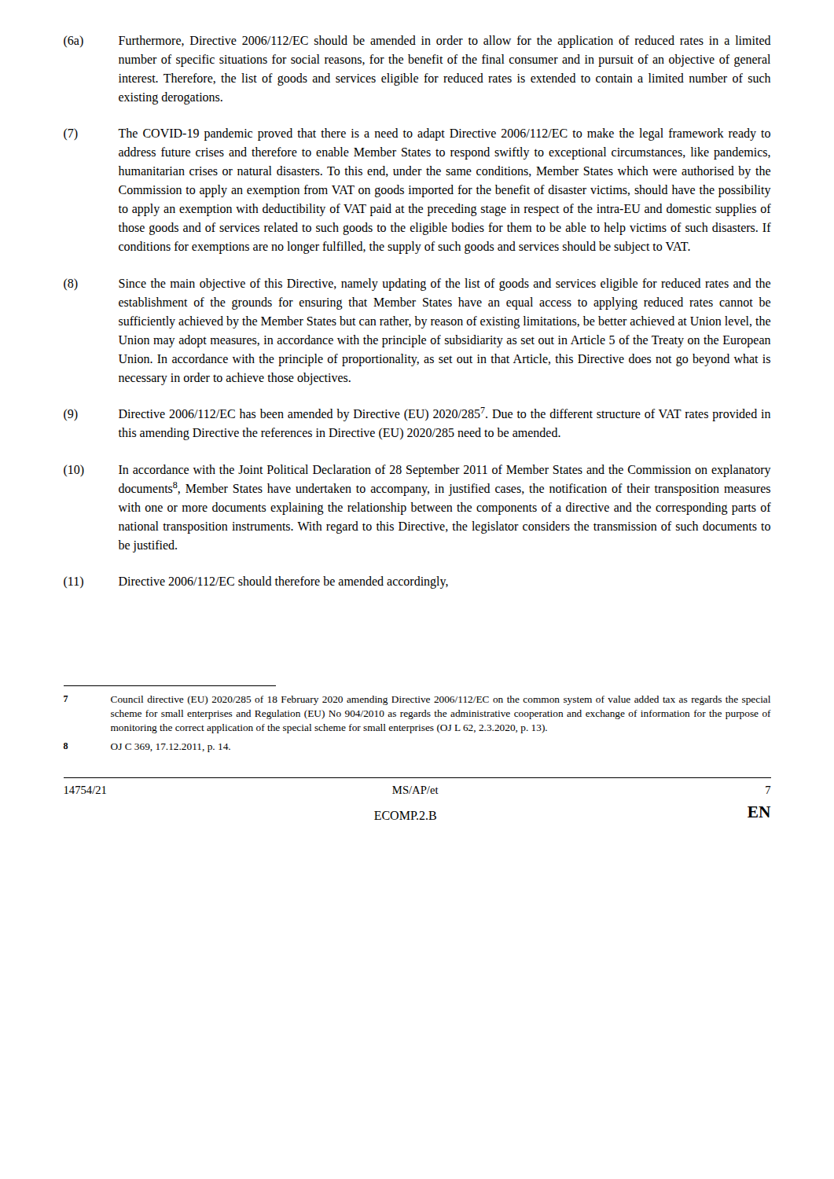(6a)
Furthermore, Directive 2006/112/EC should be amended in order to allow for the application of reduced rates in a limited number of specific situations for social reasons, for the benefit of the final consumer and in pursuit of an objective of general interest. Therefore, the list of goods and services eligible for reduced rates is extended to contain a limited number of such existing derogations.
(7)
The COVID-19 pandemic proved that there is a need to adapt Directive 2006/112/EC to make the legal framework ready to address future crises and therefore to enable Member States to respond swiftly to exceptional circumstances, like pandemics, humanitarian crises or natural disasters. To this end, under the same conditions, Member States which were authorised by the Commission to apply an exemption from VAT on goods imported for the benefit of disaster victims, should have the possibility to apply an exemption with deductibility of VAT paid at the preceding stage in respect of the intra-EU and domestic supplies of those goods and of services related to such goods to the eligible bodies for them to be able to help victims of such disasters. If conditions for exemptions are no longer fulfilled, the supply of such goods and services should be subject to VAT.
(8)
Since the main objective of this Directive, namely updating of the list of goods and services eligible for reduced rates and the establishment of the grounds for ensuring that Member States have an equal access to applying reduced rates cannot be sufficiently achieved by the Member States but can rather, by reason of existing limitations, be better achieved at Union level, the Union may adopt measures, in accordance with the principle of subsidiarity as set out in Article 5 of the Treaty on the European Union. In accordance with the principle of proportionality, as set out in that Article, this Directive does not go beyond what is necessary in order to achieve those objectives.
(9)
Directive 2006/112/EC has been amended by Directive (EU) 2020/2857. Due to the different structure of VAT rates provided in this amending Directive the references in Directive (EU) 2020/285 need to be amended.
(10)
In accordance with the Joint Political Declaration of 28 September 2011 of Member States and the Commission on explanatory documents8, Member States have undertaken to accompany, in justified cases, the notification of their transposition measures with one or more documents explaining the relationship between the components of a directive and the corresponding parts of national transposition instruments. With regard to this Directive, the legislator considers the transmission of such documents to be justified.
(11)
Directive 2006/112/EC should therefore be amended accordingly,
7
Council directive (EU) 2020/285 of 18 February 2020 amending Directive 2006/112/EC on the common system of value added tax as regards the special scheme for small enterprises and Regulation (EU) No 904/2010 as regards the administrative cooperation and exchange of information for the purpose of monitoring the correct application of the special scheme for small enterprises (OJ L 62, 2.3.2020, p. 13).
8
OJ C 369, 17.12.2011, p. 14.
14754/21
MS/AP/et
7
ECOMP.2.B
EN